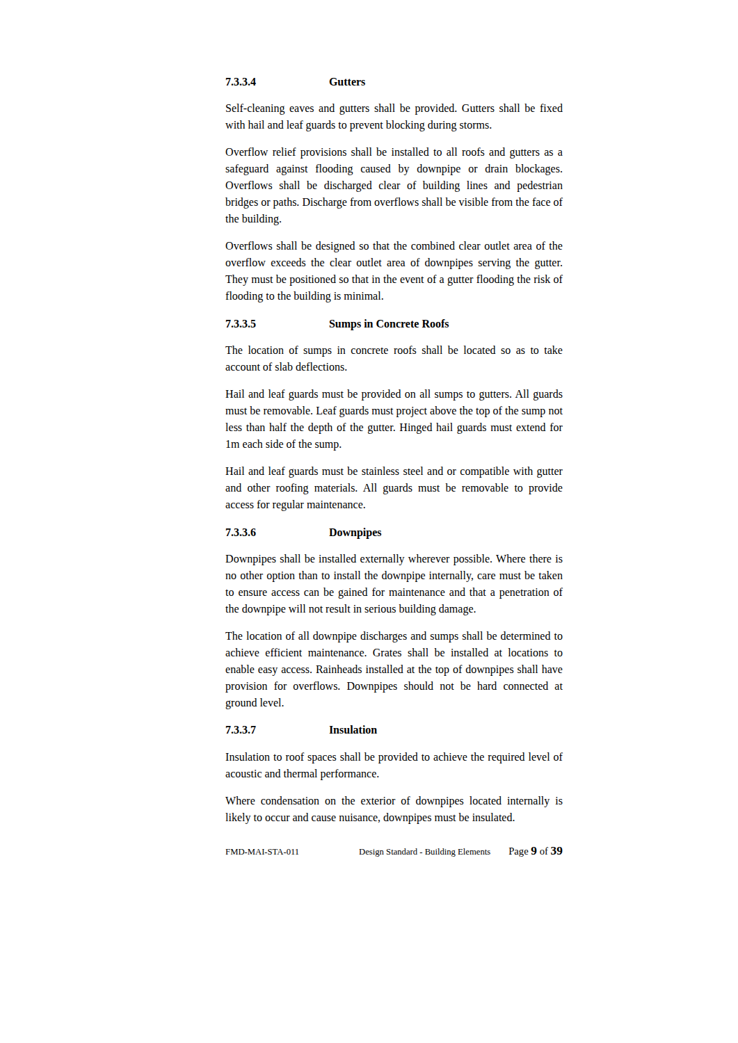7.3.3.4 Gutters
Self-cleaning eaves and gutters shall be provided. Gutters shall be fixed with hail and leaf guards to prevent blocking during storms.
Overflow relief provisions shall be installed to all roofs and gutters as a safeguard against flooding caused by downpipe or drain blockages. Overflows shall be discharged clear of building lines and pedestrian bridges or paths. Discharge from overflows shall be visible from the face of the building.
Overflows shall be designed so that the combined clear outlet area of the overflow exceeds the clear outlet area of downpipes serving the gutter. They must be positioned so that in the event of a gutter flooding the risk of flooding to the building is minimal.
7.3.3.5 Sumps in Concrete Roofs
The location of sumps in concrete roofs shall be located so as to take account of slab deflections.
Hail and leaf guards must be provided on all sumps to gutters. All guards must be removable. Leaf guards must project above the top of the sump not less than half the depth of the gutter. Hinged hail guards must extend for 1m each side of the sump.
Hail and leaf guards must be stainless steel and or compatible with gutter and other roofing materials. All guards must be removable to provide access for regular maintenance.
7.3.3.6 Downpipes
Downpipes shall be installed externally wherever possible. Where there is no other option than to install the downpipe internally, care must be taken to ensure access can be gained for maintenance and that a penetration of the downpipe will not result in serious building damage.
The location of all downpipe discharges and sumps shall be determined to achieve efficient maintenance. Grates shall be installed at locations to enable easy access. Rainheads installed at the top of downpipes shall have provision for overflows. Downpipes should not be hard connected at ground level.
7.3.3.7 Insulation
Insulation to roof spaces shall be provided to achieve the required level of acoustic and thermal performance.
Where condensation on the exterior of downpipes located internally is likely to occur and cause nuisance, downpipes must be insulated.
FMD-MAI-STA-011 Design Standard - Building Elements Page 9 of 39